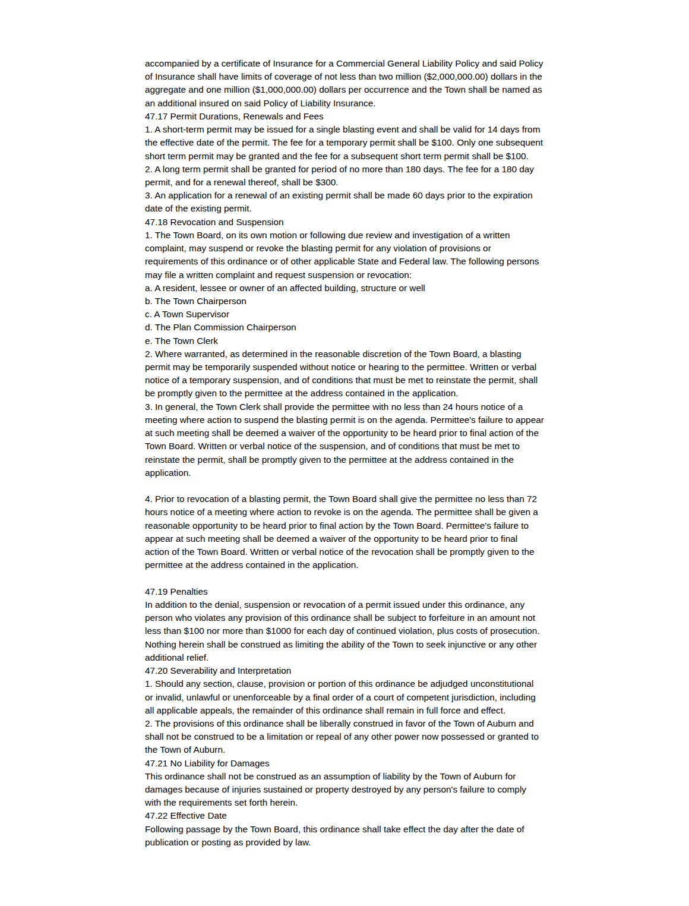accompanied by a certificate of Insurance for a Commercial General Liability Policy and said Policy of Insurance shall have limits of coverage of not less than two million ($2,000,000.00) dollars in the aggregate and one million ($1,000,000.00) dollars per occurrence and the Town shall be named as an additional insured on said Policy of Liability Insurance.
47.17 Permit Durations, Renewals and Fees
1. A short-term permit may be issued for a single blasting event and shall be valid for 14 days from the effective date of the permit. The fee for a temporary permit shall be $100. Only one subsequent short term permit may be granted and the fee for a subsequent short term permit shall be $100.
2. A long term permit shall be granted for period of no more than 180 days. The fee for a 180 day permit, and for a renewal thereof, shall be $300.
3. An application for a renewal of an existing permit shall be made 60 days prior to the expiration date of the existing permit.
47.18 Revocation and Suspension
1. The Town Board, on its own motion or following due review and investigation of a written complaint, may suspend or revoke the blasting permit for any violation of provisions or requirements of this ordinance or of other applicable State and Federal law. The following persons may file a written complaint and request suspension or revocation:
a. A resident, lessee or owner of an affected building, structure or well
b. The Town Chairperson
c. A Town Supervisor
d. The Plan Commission Chairperson
e. The Town Clerk
2. Where warranted, as determined in the reasonable discretion of the Town Board, a blasting permit may be temporarily suspended without notice or hearing to the permittee. Written or verbal notice of a temporary suspension, and of conditions that must be met to reinstate the permit, shall be promptly given to the permittee at the address contained in the application.
3. In general, the Town Clerk shall provide the permittee with no less than 24 hours notice of a meeting where action to suspend the blasting permit is on the agenda. Permittee's failure to appear at such meeting shall be deemed a waiver of the opportunity to be heard prior to final action of the Town Board. Written or verbal notice of the suspension, and of conditions that must be met to reinstate the permit, shall be promptly given to the permittee at the address contained in the application.
4. Prior to revocation of a blasting permit, the Town Board shall give the permittee no less than 72 hours notice of a meeting where action to revoke is on the agenda. The permittee shall be given a reasonable opportunity to be heard prior to final action by the Town Board. Permittee's failure to appear at such meeting shall be deemed a waiver of the opportunity to be heard prior to final action of the Town Board. Written or verbal notice of the revocation shall be promptly given to the permittee at the address contained in the application.
47.19 Penalties
In addition to the denial, suspension or revocation of a permit issued under this ordinance, any person who violates any provision of this ordinance shall be subject to forfeiture in an amount not less than $100 nor more than $1000 for each day of continued violation, plus costs of prosecution.
Nothing herein shall be construed as limiting the ability of the Town to seek injunctive or any other additional relief.
47.20 Severability and Interpretation
1. Should any section, clause, provision or portion of this ordinance be adjudged unconstitutional or invalid, unlawful or unenforceable by a final order of a court of competent jurisdiction, including all applicable appeals, the remainder of this ordinance shall remain in full force and effect.
2. The provisions of this ordinance shall be liberally construed in favor of the Town of Auburn and shall not be construed to be a limitation or repeal of any other power now possessed or granted to the Town of Auburn.
47.21 No Liability for Damages
This ordinance shall not be construed as an assumption of liability by the Town of Auburn for damages because of injuries sustained or property destroyed by any person's failure to comply with the requirements set forth herein.
47.22 Effective Date
Following passage by the Town Board, this ordinance shall take effect the day after the date of publication or posting as provided by law.